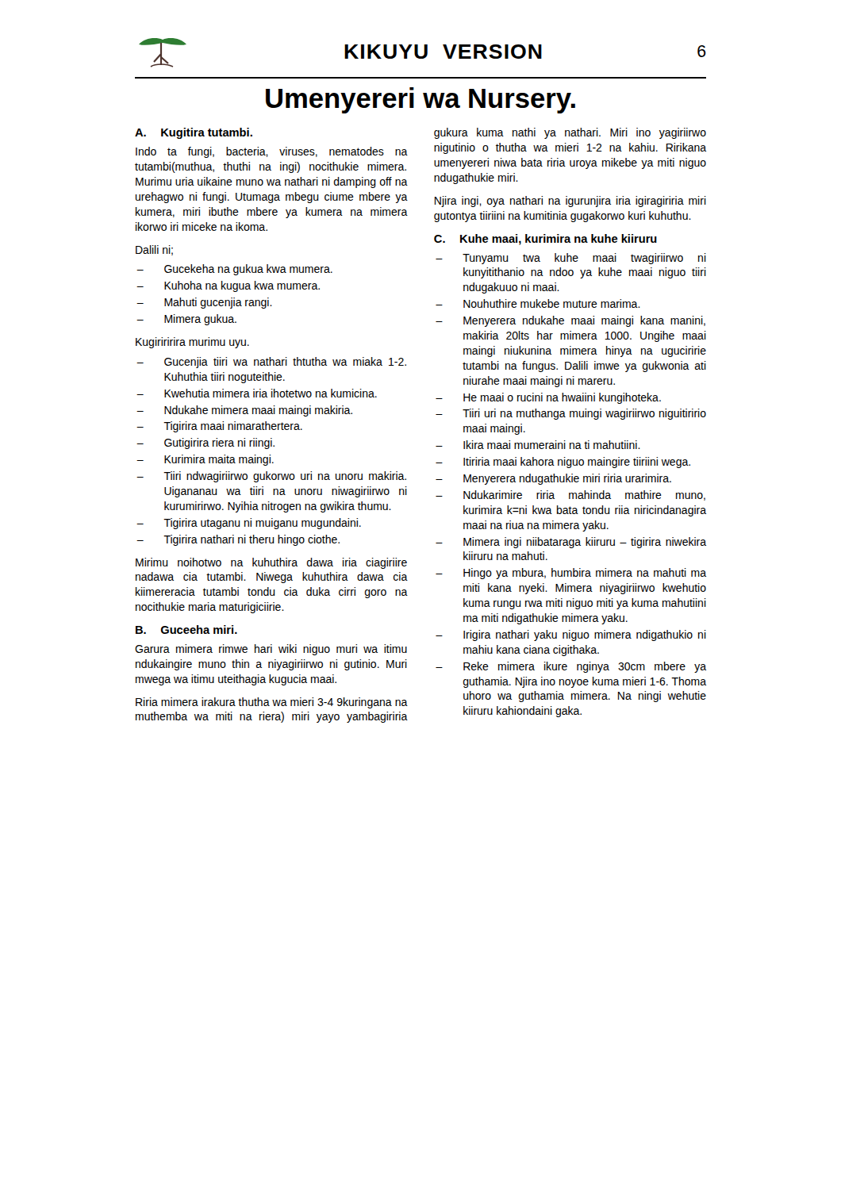KIKUYU VERSION
6
Umenyereri wa Nursery.
A. Kugitira tutambi.
Indo ta fungi, bacteria, viruses, nematodes na tutambi(muthua, thuthi na ingi) nocithukie mimera. Murimu uria uikaine muno wa nathari ni damping off na urehagwo ni fungi. Utumaga mbegu ciume mbere ya kumera, miri ibuthe mbere ya kumera na mimera ikorwo iri miceke na ikoma.
Dalili ni;
Gucekeha na gukua kwa mumera.
Kuhoha na kugua kwa mumera.
Mahuti gucenjia rangi.
Mimera gukua.
Kugiriririra murimu uyu.
Gucenjia tiiri wa nathari thtutha wa miaka 1-2. Kuhuthia tiiri noguteithie.
Kwehutia mimera iria ihotetwo na kumicina.
Ndukahe mimera maai maingi makiria.
Tigirira maai nimarathertera.
Gutigirira riera ni riingi.
Kurimira maita maingi.
Tiiri ndwagiriirwo gukorwo uri na unoru makiria. Uigananau wa tiiri na unoru niwagiriirwo ni kurumirirwo. Nyihia nitrogen na gwikira thumu.
Tigirira utaganu ni muiganu mugundaini.
Tigirira nathari ni theru hingo ciothe.
Mirimu noihotwo na kuhuthira dawa iria ciagiriire nadawa cia tutambi. Niwega kuhuthira dawa cia kiimereracia tutambi tondu cia duka cirri goro na nocithukie maria maturigiciirie.
B. Guceeha miri.
Garura mimera rimwe hari wiki niguo muri wa itimu ndukaingire muno thin a niyagiriirwo ni gutinio. Muri mwega wa itimu uteithagia kugucia maai.
Riria mimera irakura thutha wa mieri 3-4 9kuringana na muthemba wa miti na riera) miri yayo yambagiriria gukura kuma nathi ya nathari. Miri ino yagiriirwo nigutinio o thutha wa mieri 1-2 na kahiu. Ririkana umenyereri niwa bata riria uroya mikebe ya miti niguo ndugathukie miri.
Njira ingi, oya nathari na igurunjira iria igiragiriria miri gutontya tiiriini na kumitinia gugakorwo kuri kuhuthu.
C. Kuhe maai, kurimira na kuhe kiiruru
Tunyamu twa kuhe maai twagiriirwo ni kunyitithanio na ndoo ya kuhe maai niguo tiiri ndugakuuo ni maai.
Nouhuthire mukebe muture marima.
Menyerera ndukahe maai maingi kana manini, makiria 20lts har mimera 1000. Ungihe maai maingi niukunina mimera hinya na uguciririe tutambi na fungus. Dalili imwe ya gukwonia ati niurahe maai maingi ni mareru.
He maai o rucini na hwaiini kungihoteka.
Tiiri uri na muthanga muingi wagiriirwo niguitiririo maai maingi.
Ikira maai mumeraini na ti mahutiini.
Itiriria maai kahora niguo maingire tiiriini wega.
Menyerera ndugathukie miri riria urarimira.
Ndukarimire riria mahinda mathire muno, kurimira k=ni kwa bata tondu riia niricindanagira maai na riua na mimera yaku.
Mimera ingi niibataraga kiiruru – tigirira niwekira kiiruru na mahuti.
Hingo ya mbura, humbira mimera na mahuti ma miti kana nyeki. Mimera niyagiriirwo kwehutio kuma rungu rwa miti niguo miti ya kuma mahutiini ma miti ndigathukie mimera yaku.
Irigira nathari yaku niguo mimera ndigathukio ni mahiu kana ciana cigithaka.
Reke mimera ikure nginya 30cm mbere ya guthamia. Njira ino noyoe kuma mieri 1-6. Thoma uhoro wa guthamia mimera. Na ningi wehutie kiiruru kahiondaini gaka.